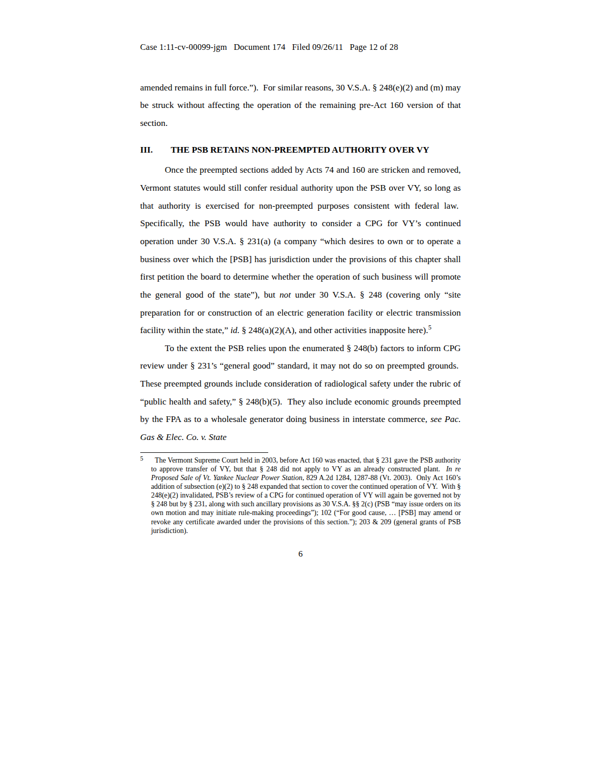Case 1:11-cv-00099-jgm Document 174 Filed 09/26/11 Page 12 of 28
amended remains in full force.”). For similar reasons, 30 V.S.A. § 248(e)(2) and (m) may be struck without affecting the operation of the remaining pre-Act 160 version of that section.
III. The PSB Retains Non-Preempted Authority Over VY
Once the preempted sections added by Acts 74 and 160 are stricken and removed, Vermont statutes would still confer residual authority upon the PSB over VY, so long as that authority is exercised for non-preempted purposes consistent with federal law. Specifically, the PSB would have authority to consider a CPG for VY’s continued operation under 30 V.S.A. § 231(a) (a company “which desires to own or to operate a business over which the [PSB] has jurisdiction under the provisions of this chapter shall first petition the board to determine whether the operation of such business will promote the general good of the state”), but not under 30 V.S.A. § 248 (covering only “site preparation for or construction of an electric generation facility or electric transmission facility within the state,” id. § 248(a)(2)(A), and other activities inapposite here).5
To the extent the PSB relies upon the enumerated § 248(b) factors to inform CPG review under § 231’s “general good” standard, it may not do so on preempted grounds. These preempted grounds include consideration of radiological safety under the rubric of “public health and safety,” § 248(b)(5). They also include economic grounds preempted by the FPA as to a wholesale generator doing business in interstate commerce, see Pac. Gas & Elec. Co. v. State
5 The Vermont Supreme Court held in 2003, before Act 160 was enacted, that § 231 gave the PSB authority to approve transfer of VY, but that § 248 did not apply to VY as an already constructed plant. In re Proposed Sale of Vt. Yankee Nuclear Power Station, 829 A.2d 1284, 1287-88 (Vt. 2003). Only Act 160’s addition of subsection (e)(2) to § 248 expanded that section to cover the continued operation of VY. With § 248(e)(2) invalidated, PSB’s review of a CPG for continued operation of VY will again be governed not by § 248 but by § 231, along with such ancillary provisions as 30 V.S.A. §§ 2(c) (PSB “may issue orders on its own motion and may initiate rule-making proceedings”); 102 (“For good cause, … [PSB] may amend or revoke any certificate awarded under the provisions of this section.”); 203 & 209 (general grants of PSB jurisdiction).
6